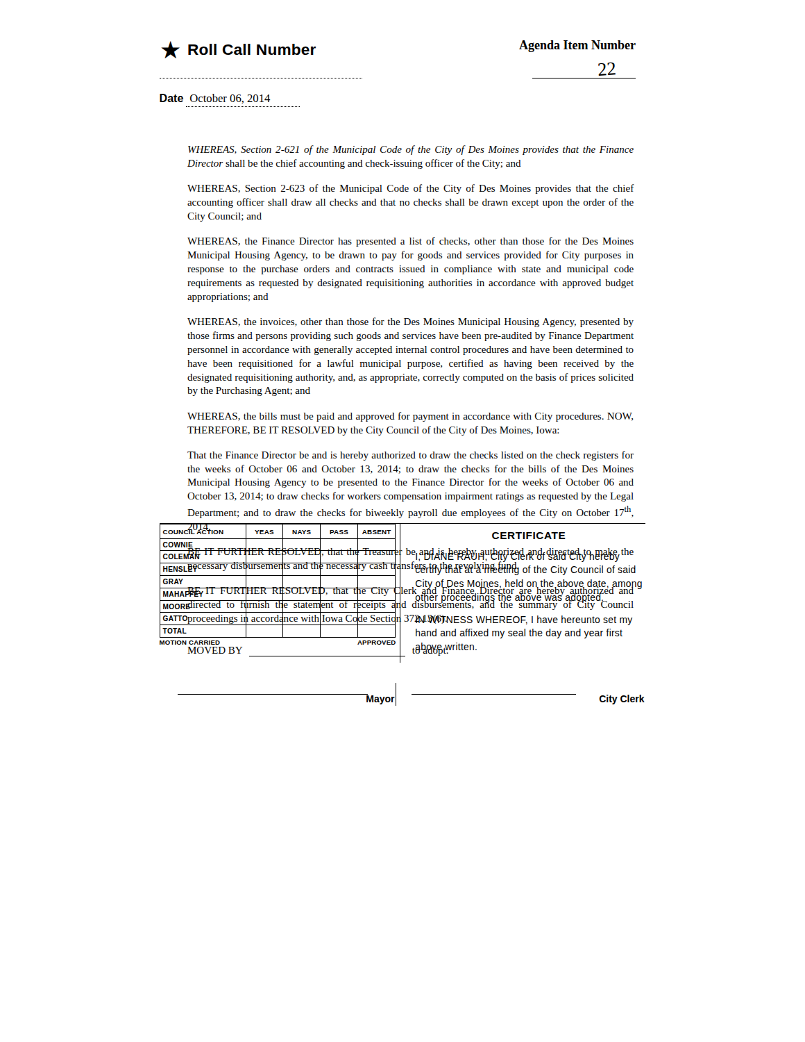★
Roll Call Number
Agenda Item Number
22
Date October 06, 2014
WHEREAS, Section 2-621 of the Municipal Code of the City of Des Moines provides that the Finance Director shall be the chief accounting and check-issuing officer of the City; and
WHEREAS, Section 2-623 of the Municipal Code of the City of Des Moines provides that the chief accounting officer shall draw all checks and that no checks shall be drawn except upon the order of the City Council; and
WHEREAS, the Finance Director has presented a list of checks, other than those for the Des Moines Municipal Housing Agency, to be drawn to pay for goods and services provided for City purposes in response to the purchase orders and contracts issued in compliance with state and municipal code requirements as requested by designated requisitioning authorities in accordance with approved budget appropriations; and
WHEREAS, the invoices, other than those for the Des Moines Municipal Housing Agency, presented by those firms and persons providing such goods and services have been pre-audited by Finance Department personnel in accordance with generally accepted internal control procedures and have been determined to have been requisitioned for a lawful municipal purpose, certified as having been received by the designated requisitioning authority, and, as appropriate, correctly computed on the basis of prices solicited by the Purchasing Agent; and
WHEREAS, the bills must be paid and approved for payment in accordance with City procedures. NOW, THEREFORE, BE IT RESOLVED by the City Council of the City of Des Moines, Iowa:
That the Finance Director be and is hereby authorized to draw the checks listed on the check registers for the weeks of October 06 and October 13, 2014; to draw the checks for the bills of the Des Moines Municipal Housing Agency to be presented to the Finance Director for the weeks of October 06 and October 13, 2014; to draw checks for workers compensation impairment ratings as requested by the Legal Department; and to draw the checks for biweekly payroll due employees of the City on October 17th, 2014.
BE IT FURTHER RESOLVED, that the Treasurer be and is hereby authorized and directed to make the necessary disbursements and the necessary cash transfers to the revolving fund.
BE IT FURTHER RESOLVED, that the City Clerk and Finance Director are hereby authorized and directed to furnish the statement of receipts and disbursements, and the summary of City Council proceedings in accordance with Iowa Code Section 372.13(6).
MOVED BY to adopt.
| COUNCIL ACTION | YEAS | NAYS | PASS | ABSENT |
| --- | --- | --- | --- | --- |
| COWNIE | | | | |
| COLEMAN | | | | |
| HENSLEY | | | | |
| GRAY | | | | |
| MAHAFFEY | | | | |
| MOORE | | | | |
| GATTO | | | | |
| TOTAL | | | | |
MOTION CARRIED
APPROVED
CERTIFICATE
I, DIANE RAUH, City Clerk of said City hereby certify that at a meeting of the City Council of said City of Des Moines, held on the above date, among other proceedings the above was adopted.
IN WITNESS WHEREOF, I have hereunto set my hand and affixed my seal the day and year first above written.
Mayor
City Clerk